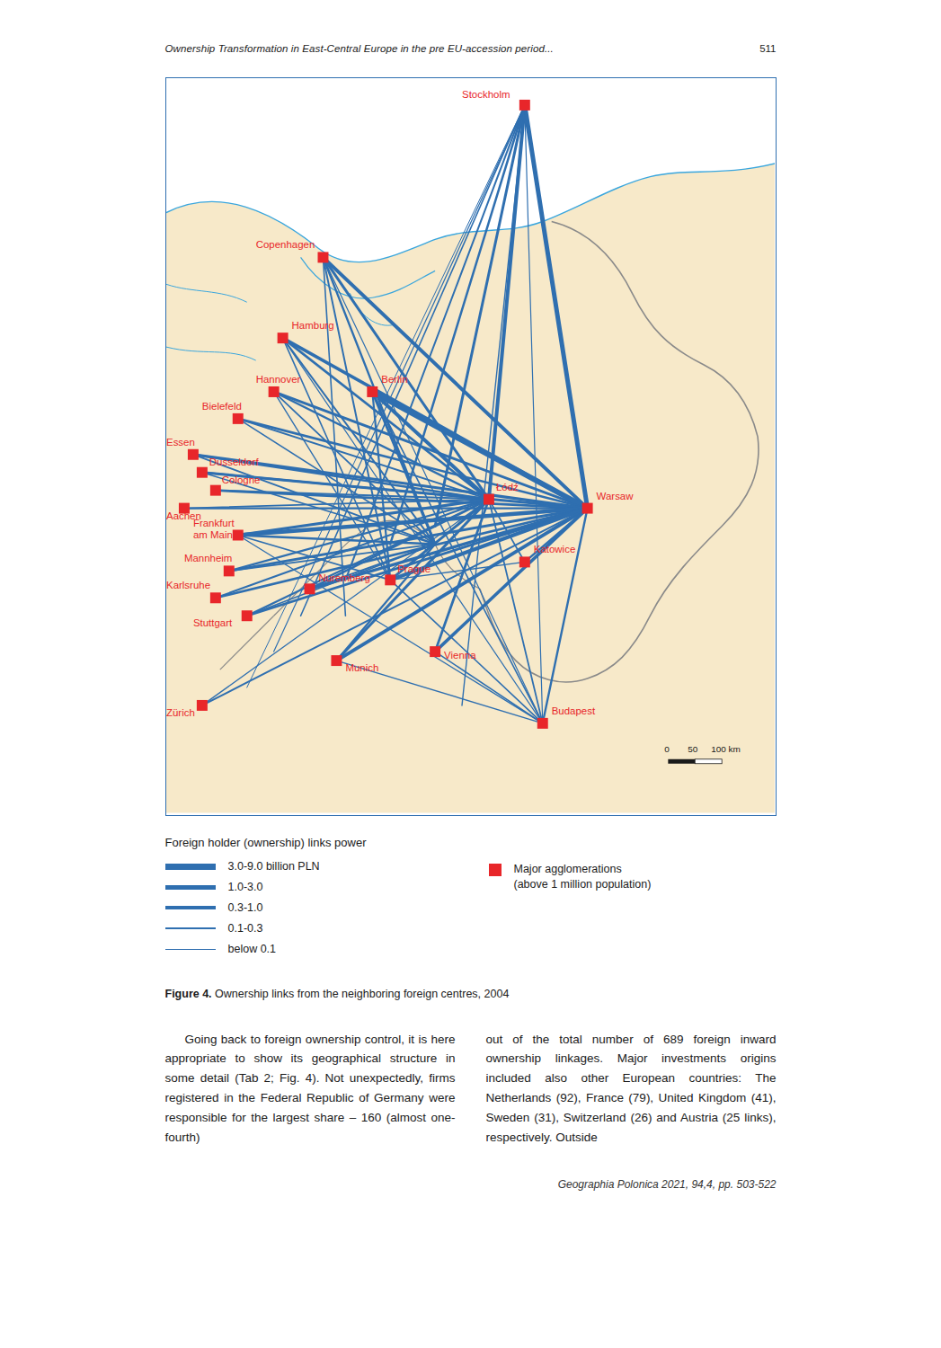Ownership Transformation in East-Central Europe in the pre EU-accession period... 511
Stockholm Copenhagen Hamburg Hannover Berlin Bielefeld Essen Dusseldorf Cologne Aachen Frankfurt am Main Mannheim Karlsruhe Stuttgart Nuremberg Munich Vienna Prague Budapest Zürich Katowice Warsaw Łódź 0 50 100 km
Foreign holder (ownership) links power
3.0-9.0 billion PLN
1.0-3.0
0.3-1.0
0.1-0.3
below 0.1
Major agglomerations
(above 1 million population)
Figure 4. Ownership links from the neighboring foreign centres, 2004
Going back to foreign ownership control, it is here appropriate to show its geographical structure in some detail (Tab 2; Fig. 4). Not unexpectedly, firms registered in the Federal Republic of Germany were responsible for the largest share – 160 (almost one-fourth)
out of the total number of 689 foreign inward ownership linkages. Major investments origins included also other European countries: The Netherlands (92), France (79), United Kingdom (41), Sweden (31), Switzerland (26) and Austria (25 links), respectively. Outside
Geographia Polonica 2021, 94,4, pp. 503-522